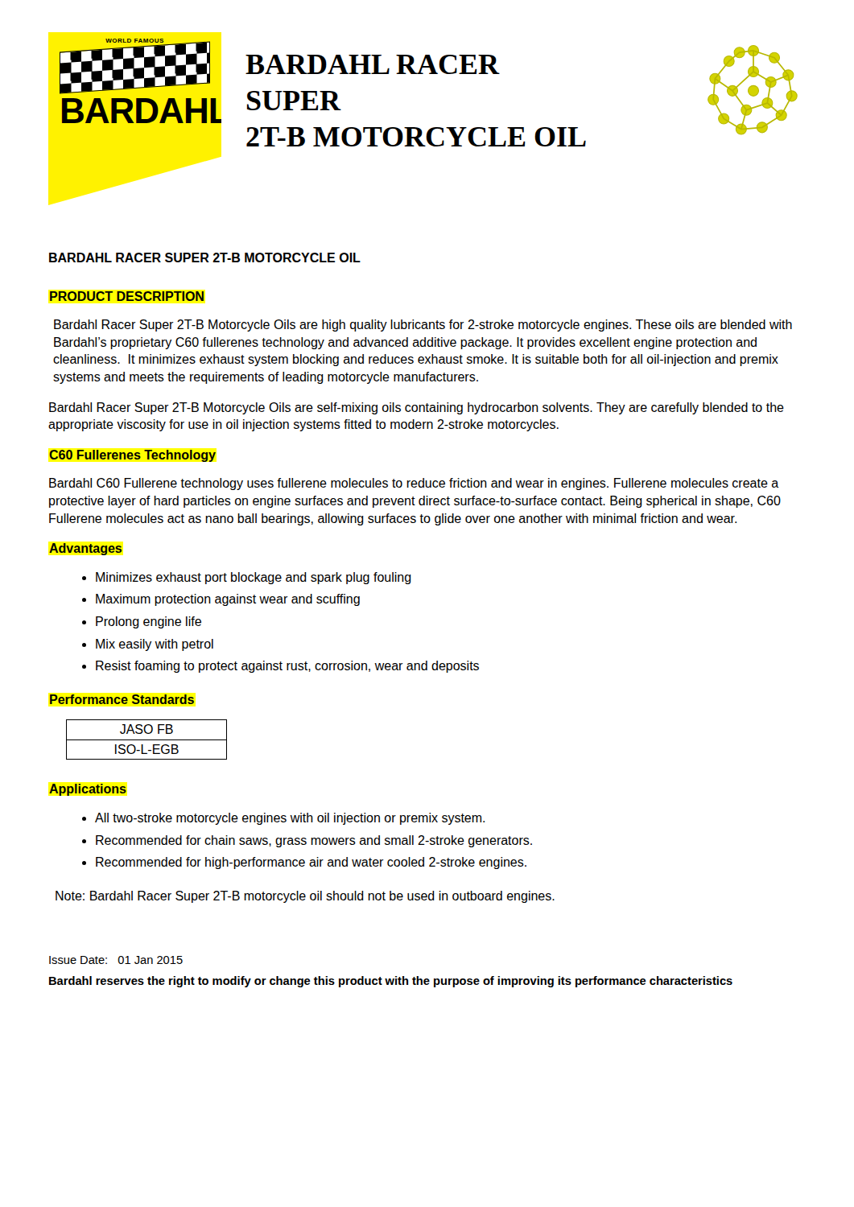BARDAHL®
WORLD FAMOUS
BARDAHL RACER
SUPER
2T-B MOTORCYCLE OIL
BARDAHL RACER SUPER 2T-B MOTORCYCLE OIL
PRODUCT DESCRIPTION
Bardahl Racer Super 2T-B Motorcycle Oils are high quality lubricants for 2-stroke motorcycle engines. These oils are blended with Bardahl’s proprietary C60 fullerenes technology and advanced additive package. It provides excellent engine protection and cleanliness. It minimizes exhaust system blocking and reduces exhaust smoke. It is suitable both for all oil-injection and premix systems and meets the requirements of leading motorcycle manufacturers.
Bardahl Racer Super 2T-B Motorcycle Oils are self-mixing oils containing hydrocarbon solvents. They are carefully blended to the appropriate viscosity for use in oil injection systems fitted to modern 2-stroke motorcycles.
C60 Fullerenes Technology
Bardahl C60 Fullerene technology uses fullerene molecules to reduce friction and wear in engines. Fullerene molecules create a protective layer of hard particles on engine surfaces and prevent direct surface-to-surface contact. Being spherical in shape, C60 Fullerene molecules act as nano ball bearings, allowing surfaces to glide over one another with minimal friction and wear.
Advantages
Minimizes exhaust port blockage and spark plug fouling
Maximum protection against wear and scuffing
Prolong engine life
Mix easily with petrol
Resist foaming to protect against rust, corrosion, wear and deposits
Performance Standards
| JASO FB |
| ISO-L-EGB |
Applications
All two-stroke motorcycle engines with oil injection or premix system.
Recommended for chain saws, grass mowers and small 2-stroke generators.
Recommended for high-performance air and water cooled 2-stroke engines.
Note: Bardahl Racer Super 2T-B motorcycle oil should not be used in outboard engines.
Issue Date: 01 Jan 2015
Bardahl reserves the right to modify or change this product with the purpose of improving its performance characteristics